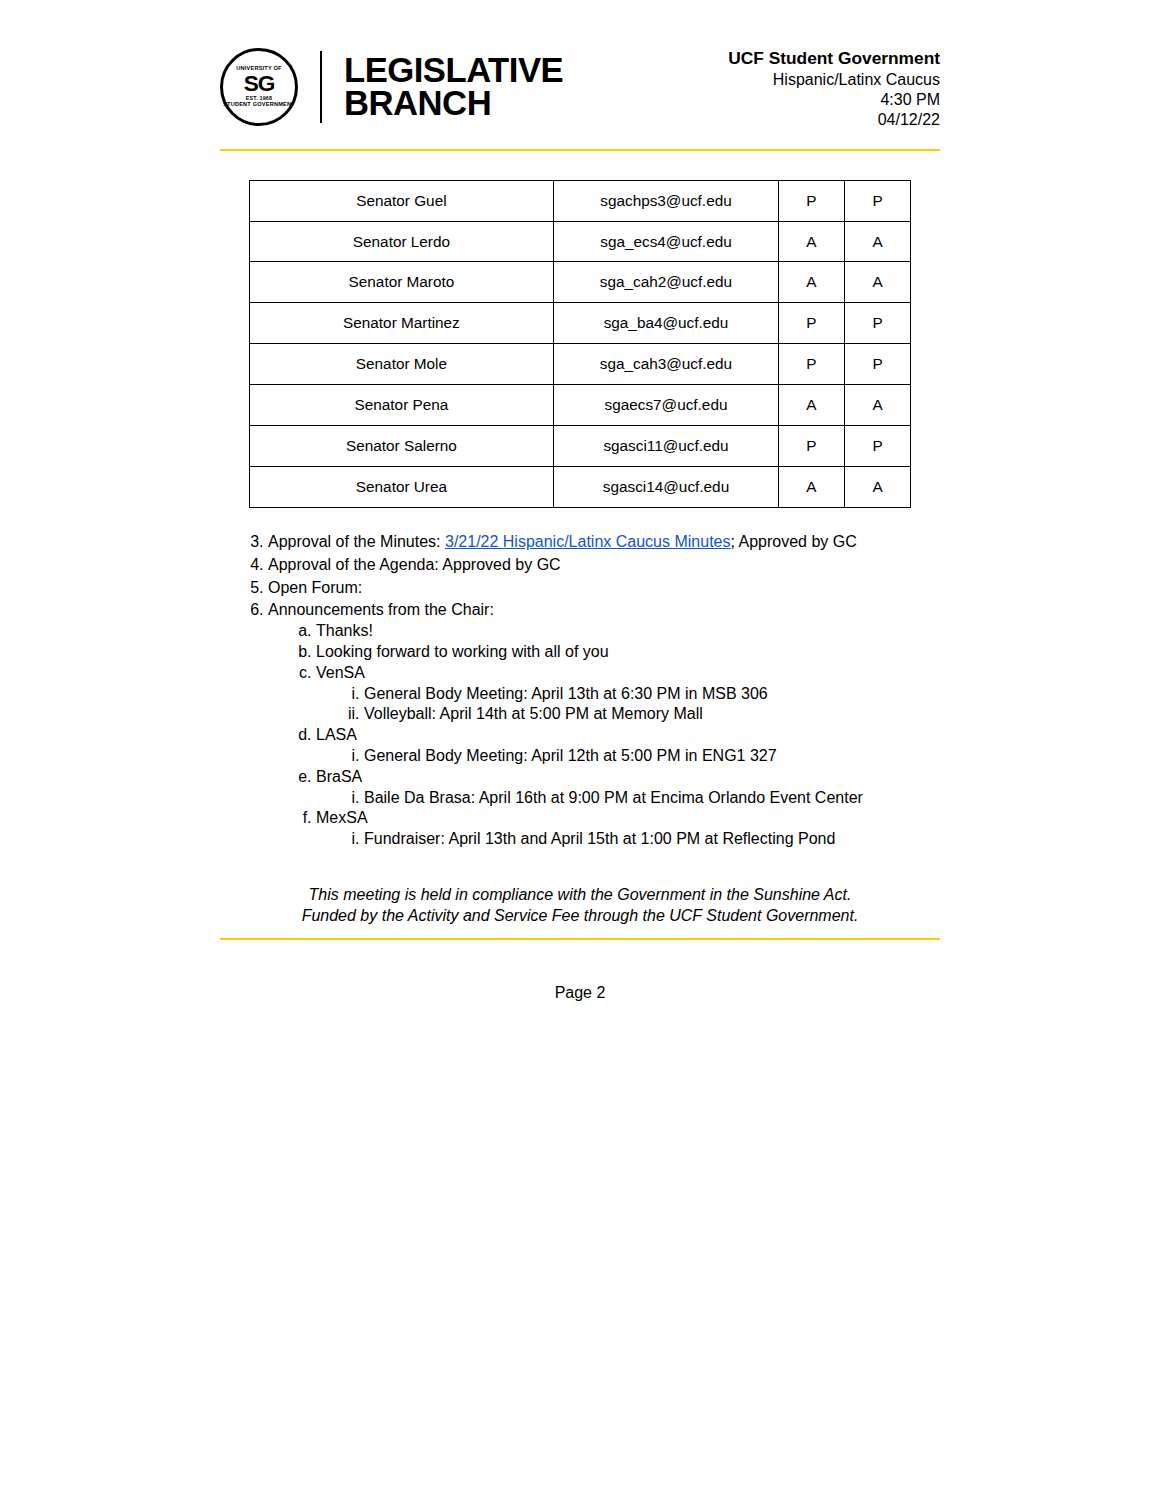University of SG EST. 1968 Student Government
LEGISLATIVE
BRANCH
UCF Student Government
Hispanic/Latinx Caucus
4:30 PM
04/12/22
| Senator Guel | sgachps3@ucf.edu | P | P |
| Senator Lerdo | sga_ecs4@ucf.edu | A | A |
| Senator Maroto | sga_cah2@ucf.edu | A | A |
| Senator Martinez | sga_ba4@ucf.edu | P | P |
| Senator Mole | sga_cah3@ucf.edu | P | P |
| Senator Pena | sgaecs7@ucf.edu | A | A |
| Senator Salerno | sgasci11@ucf.edu | P | P |
| Senator Urea | sgasci14@ucf.edu | A | A |
Approval of the Minutes: 3/21/22 Hispanic/Latinx Caucus Minutes; Approved by GC
Approval of the Agenda: Approved by GC
Open Forum:
Announcements from the Chair:
Thanks!
Looking forward to working with all of you
VenSA
General Body Meeting: April 13th at 6:30 PM in MSB 306
Volleyball: April 14th at 5:00 PM at Memory Mall
LASA
General Body Meeting: April 12th at 5:00 PM in ENG1 327
BraSA
Baile Da Brasa: April 16th at 9:00 PM at Encima Orlando Event Center
MexSA
Fundraiser: April 13th and April 15th at 1:00 PM at Reflecting Pond
This meeting is held in compliance with the Government in the Sunshine Act.
Funded by the Activity and Service Fee through the UCF Student Government.
Page 2